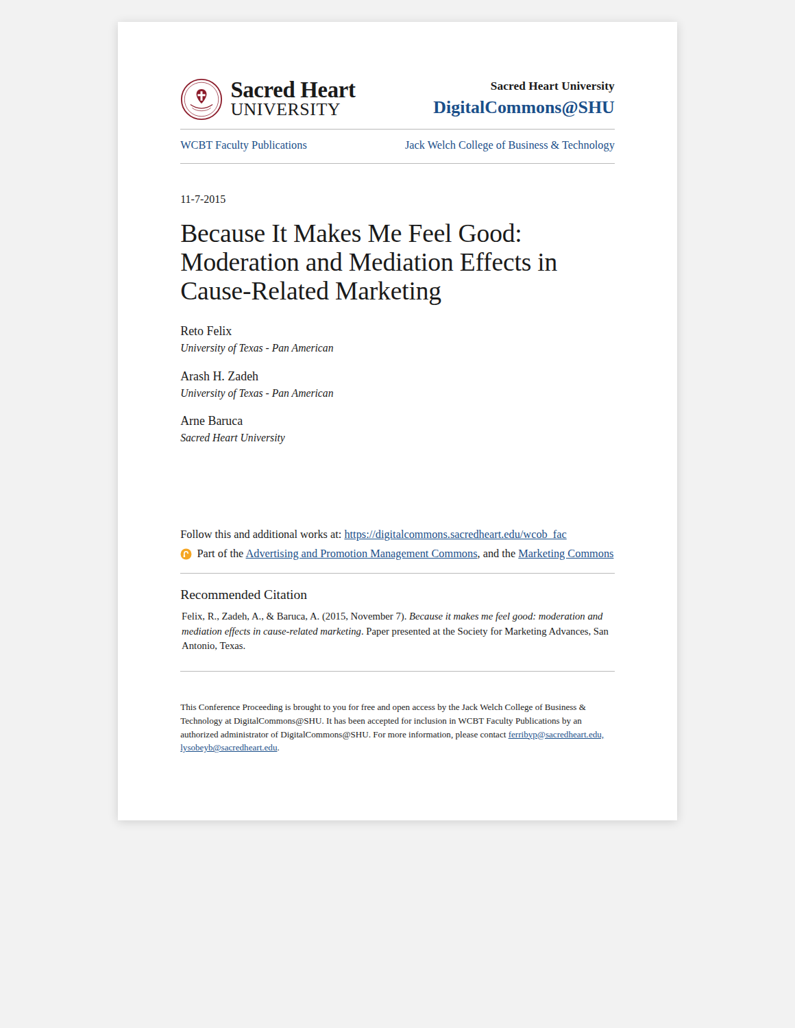Sacred Heart UNIVERSITY
Sacred Heart University
DigitalCommons@SHU
WCBT Faculty Publications Jack Welch College of Business & Technology
11-7-2015
Because It Makes Me Feel Good: Moderation and Mediation Effects in Cause-Related Marketing
Reto Felix
University of Texas - Pan American
Arash H. Zadeh
University of Texas - Pan American
Arne Baruca
Sacred Heart University
Follow this and additional works at: https://digitalcommons.sacredheart.edu/wcob_fac
Part of the Advertising and Promotion Management Commons, and the Marketing Commons
Recommended Citation
Felix, R., Zadeh, A., & Baruca, A. (2015, November 7). Because it makes me feel good: moderation and mediation effects in cause-related marketing. Paper presented at the Society for Marketing Advances, San Antonio, Texas.
This Conference Proceeding is brought to you for free and open access by the Jack Welch College of Business & Technology at DigitalCommons@SHU. It has been accepted for inclusion in WCBT Faculty Publications by an authorized administrator of DigitalCommons@SHU. For more information, please contact ferribyp@sacredheart.edu, lysobeyb@sacredheart.edu.